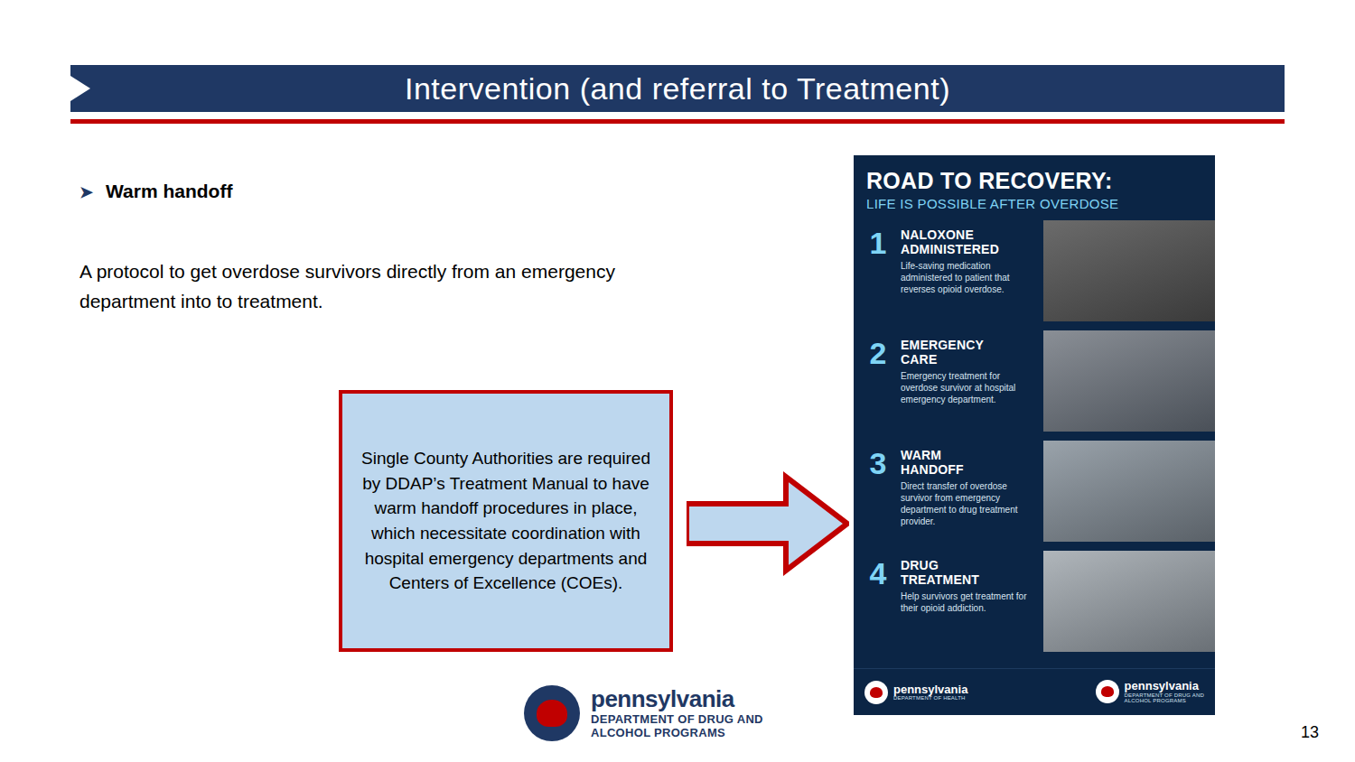Intervention (and referral to Treatment)
➤Warm handoff
A protocol to get overdose survivors directly from an emergency department into to treatment.
Single County Authorities are required by DDAP’s Treatment Manual to have warm handoff procedures in place, which necessitate coordination with hospital emergency departments and Centers of Excellence (COEs).
pennsylvania
DEPARTMENT OF DRUG AND
ALCOHOL PROGRAMS
ROAD TO RECOVERY:
LIFE IS POSSIBLE AFTER OVERDOSE
1
NALOXONE
ADMINISTERED
Life-saving medication administered to patient that reverses opioid overdose.
2
EMERGENCY
CARE
Emergency treatment for overdose survivor at hospital emergency department.
3
WARM
HANDOFF
Direct transfer of overdose survivor from emergency department to drug treatment provider.
4
DRUG
TREATMENT
Help survivors get treatment for their opioid addiction.
pennsylvania
DEPARTMENT OF HEALTH
pennsylvania
DEPARTMENT OF DRUG AND
ALCOHOL PROGRAMS
13